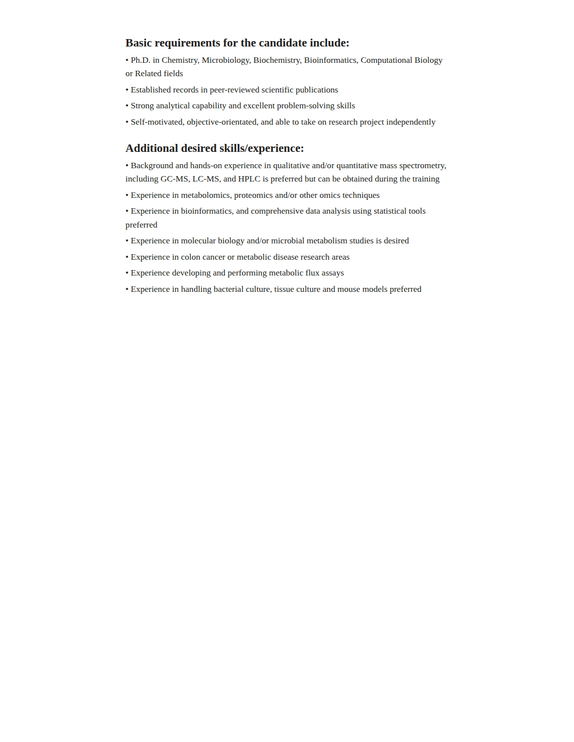Basic requirements for the candidate include:
• Ph.D. in Chemistry, Microbiology, Biochemistry, Bioinformatics, Computational Biology or Related fields
• Established records in peer-reviewed scientific publications
• Strong analytical capability and excellent problem-solving skills
• Self-motivated, objective-orientated, and able to take on research project independently
Additional desired skills/experience:
• Background and hands-on experience in qualitative and/or quantitative mass spectrometry, including GC-MS, LC-MS, and HPLC is preferred but can be obtained during the training
• Experience in metabolomics, proteomics and/or other omics techniques
• Experience in bioinformatics, and comprehensive data analysis using statistical tools preferred
• Experience in molecular biology and/or microbial metabolism studies is desired
• Experience in colon cancer or metabolic disease research areas
• Experience developing and performing metabolic flux assays
• Experience in handling bacterial culture, tissue culture and mouse models preferred